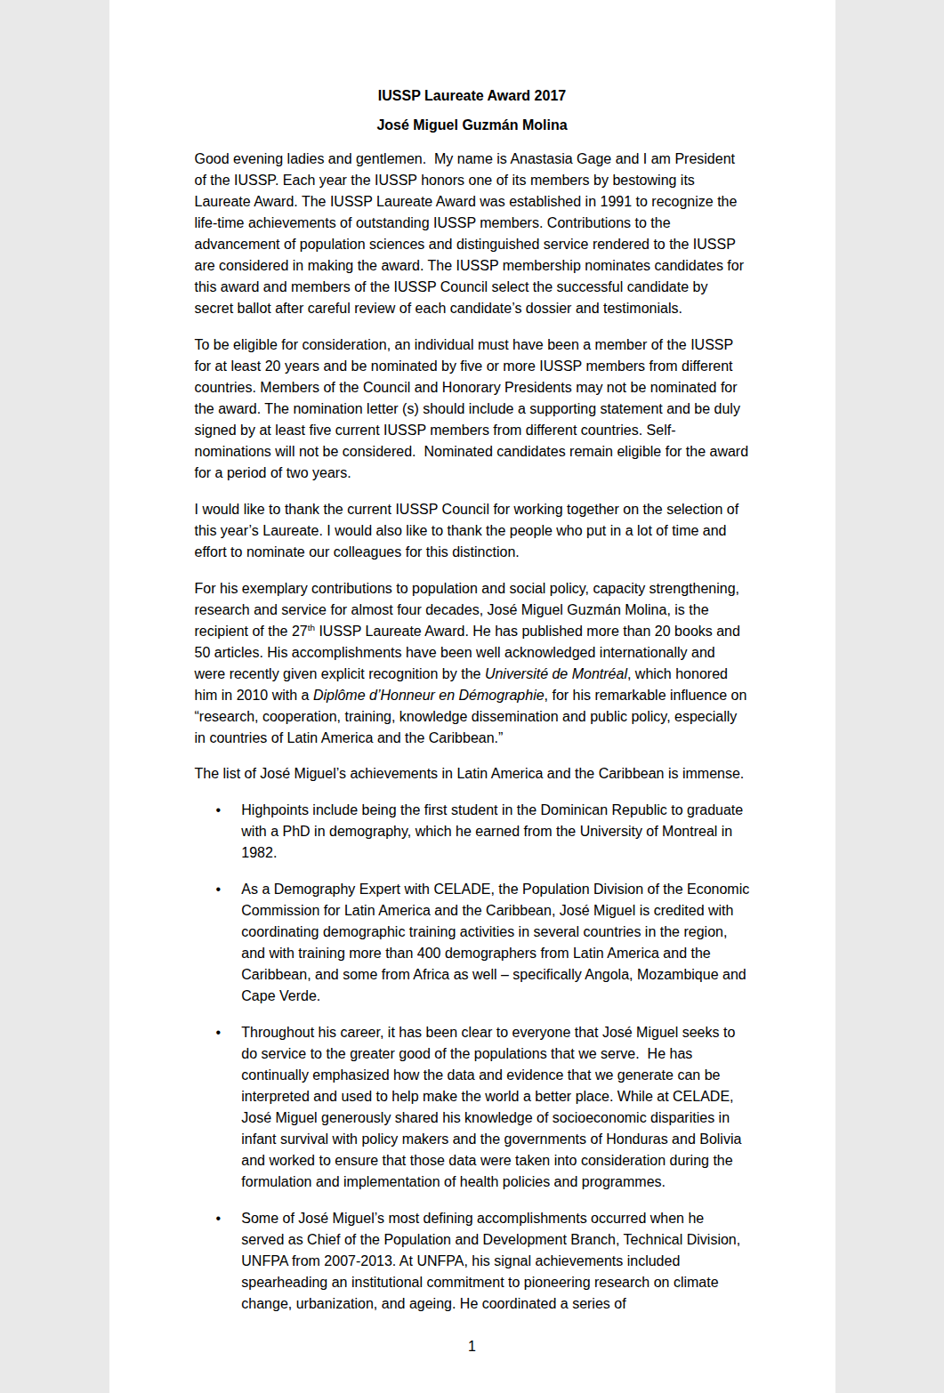IUSSP Laureate Award 2017José Miguel Guzmán Molina
Good evening ladies and gentlemen. My name is Anastasia Gage and I am President of the IUSSP. Each year the IUSSP honors one of its members by bestowing its Laureate Award. The IUSSP Laureate Award was established in 1991 to recognize the life-time achievements of outstanding IUSSP members. Contributions to the advancement of population sciences and distinguished service rendered to the IUSSP are considered in making the award. The IUSSP membership nominates candidates for this award and members of the IUSSP Council select the successful candidate by secret ballot after careful review of each candidate’s dossier and testimonials.
To be eligible for consideration, an individual must have been a member of the IUSSP for at least 20 years and be nominated by five or more IUSSP members from different countries. Members of the Council and Honorary Presidents may not be nominated for the award. The nomination letter (s) should include a supporting statement and be duly signed by at least five current IUSSP members from different countries. Self-nominations will not be considered. Nominated candidates remain eligible for the award for a period of two years.
I would like to thank the current IUSSP Council for working together on the selection of this year’s Laureate. I would also like to thank the people who put in a lot of time and effort to nominate our colleagues for this distinction.
For his exemplary contributions to population and social policy, capacity strengthening, research and service for almost four decades, José Miguel Guzmán Molina, is the recipient of the 27th IUSSP Laureate Award. He has published more than 20 books and 50 articles. His accomplishments have been well acknowledged internationally and were recently given explicit recognition by the Université de Montréal, which honored him in 2010 with a Diplôme d’Honneur en Démographie, for his remarkable influence on “research, cooperation, training, knowledge dissemination and public policy, especially in countries of Latin America and the Caribbean.”
The list of José Miguel’s achievements in Latin America and the Caribbean is immense.
Highpoints include being the first student in the Dominican Republic to graduate with a PhD in demography, which he earned from the University of Montreal in 1982.
As a Demography Expert with CELADE, the Population Division of the Economic Commission for Latin America and the Caribbean, José Miguel is credited with coordinating demographic training activities in several countries in the region, and with training more than 400 demographers from Latin America and the Caribbean, and some from Africa as well – specifically Angola, Mozambique and Cape Verde.
Throughout his career, it has been clear to everyone that José Miguel seeks to do service to the greater good of the populations that we serve. He has continually emphasized how the data and evidence that we generate can be interpreted and used to help make the world a better place. While at CELADE, José Miguel generously shared his knowledge of socioeconomic disparities in infant survival with policy makers and the governments of Honduras and Bolivia and worked to ensure that those data were taken into consideration during the formulation and implementation of health policies and programmes.
Some of José Miguel’s most defining accomplishments occurred when he served as Chief of the Population and Development Branch, Technical Division, UNFPA from 2007-2013. At UNFPA, his signal achievements included spearheading an institutional commitment to pioneering research on climate change, urbanization, and ageing. He coordinated a series of
1